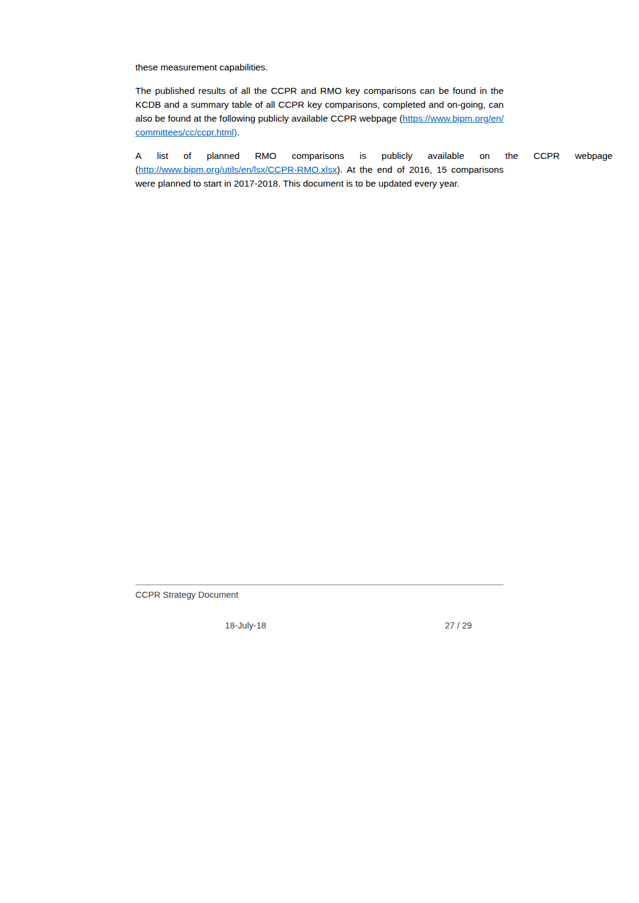these measurement capabilities.
The published results of all the CCPR and RMO key comparisons can be found in the KCDB and a summary table of all CCPR key comparisons, completed and on-going, can also be found at the following publicly available CCPR webpage (https://www.bipm.org/en/committees/cc/ccpr.html).
A list of planned RMO comparisons is publicly available on the CCPR webpage (http://www.bipm.org/utils/en/lsx/CCPR-RMO.xlsx). At the end of 2016, 15 comparisons were planned to start in 2017-2018. This document is to be updated every year.
CCPR Strategy Document
18-July-18 27 / 29